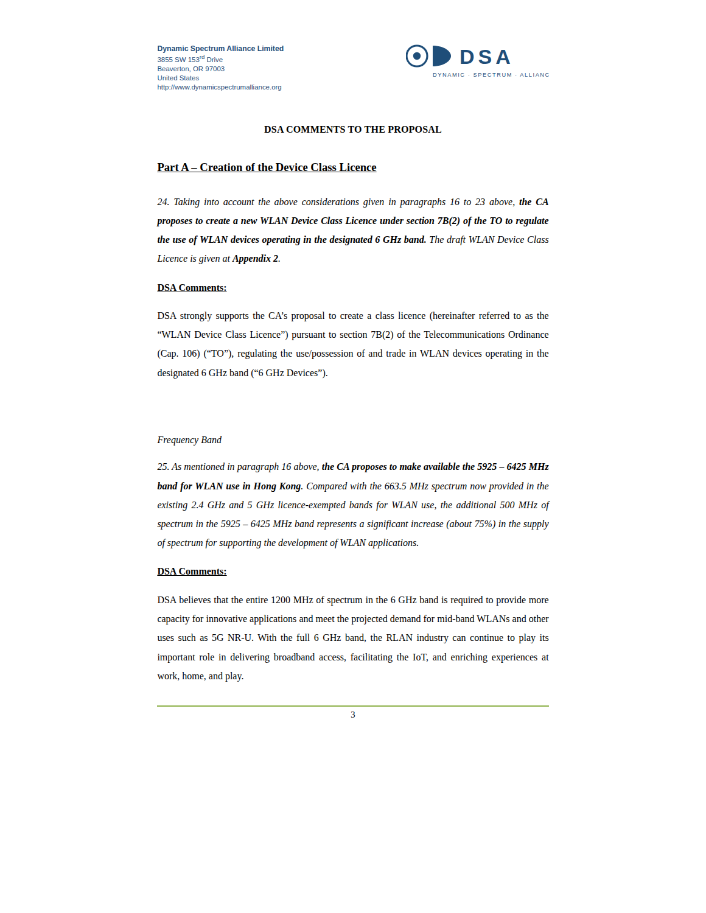Dynamic Spectrum Alliance Limited
3855 SW 153rd Drive
Beaverton, OR 97003
United States
http://www.dynamicspectrumalliance.org
DSA DYNAMIC · SPECTRUM · ALLIANCE
DSA COMMENTS TO THE PROPOSAL
Part A – Creation of the Device Class Licence
24. Taking into account the above considerations given in paragraphs 16 to 23 above, the CA proposes to create a new WLAN Device Class Licence under section 7B(2) of the TO to regulate the use of WLAN devices operating in the designated 6 GHz band. The draft WLAN Device Class Licence is given at Appendix 2.
DSA Comments:
DSA strongly supports the CA’s proposal to create a class licence (hereinafter referred to as the “WLAN Device Class Licence”) pursuant to section 7B(2) of the Telecommunications Ordinance (Cap. 106) (“TO”), regulating the use/possession of and trade in WLAN devices operating in the designated 6 GHz band (“6 GHz Devices”).
Frequency Band
25. As mentioned in paragraph 16 above, the CA proposes to make available the 5925 – 6425 MHz band for WLAN use in Hong Kong. Compared with the 663.5 MHz spectrum now provided in the existing 2.4 GHz and 5 GHz licence-exempted bands for WLAN use, the additional 500 MHz of spectrum in the 5925 – 6425 MHz band represents a significant increase (about 75%) in the supply of spectrum for supporting the development of WLAN applications.
DSA Comments:
DSA believes that the entire 1200 MHz of spectrum in the 6 GHz band is required to provide more capacity for innovative applications and meet the projected demand for mid-band WLANs and other uses such as 5G NR-U. With the full 6 GHz band, the RLAN industry can continue to play its important role in delivering broadband access, facilitating the IoT, and enriching experiences at work, home, and play.
3